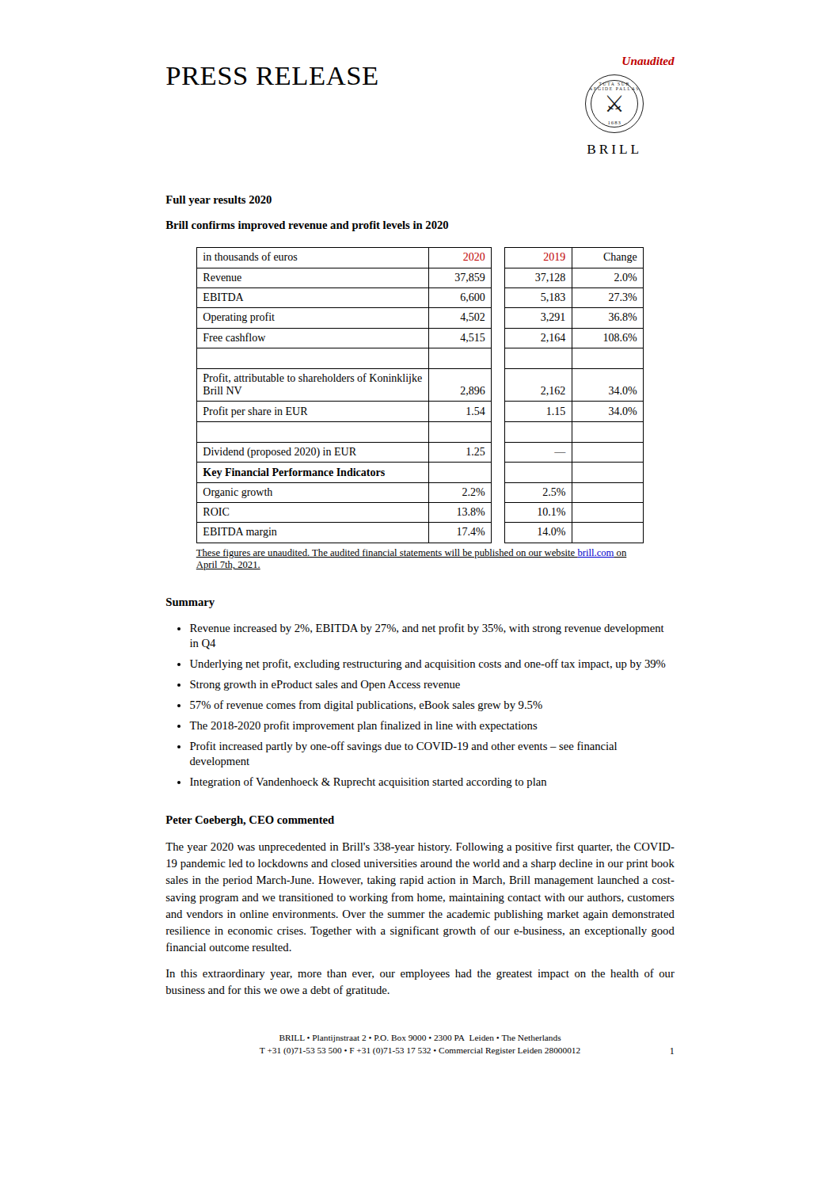PRESS RELEASE
Unaudited
TUTA SUB AEGIDE PALLAS
⚔
1683
BRILL
Full year results 2020
Brill confirms improved revenue and profit levels in 2020
| in thousands of euros | 2020 | | 2019 | Change |
| --- | --- | --- | --- | --- |
| Revenue | 37,859 | | 37,128 | 2.0% |
| EBITDA | 6,600 | | 5,183 | 27.3% |
| Operating profit | 4,502 | | 3,291 | 36.8% |
| Free cashflow | 4,515 | | 2,164 | 108.6% |
| Profit, attributable to shareholders of Koninklijke Brill NV | 2,896 | | 2,162 | 34.0% |
| Profit per share in EUR | 1.54 | | 1.15 | 34.0% |
| Dividend (proposed 2020) in EUR | 1.25 | | — | |
| Key Financial Performance Indicators | | | | |
| Organic growth | 2.2% | | 2.5% | |
| ROIC | 13.8% | | 10.1% | |
| EBITDA margin | 17.4% | | 14.0% | |
These figures are unaudited. The audited financial statements will be published on our website brill.com on April 7th, 2021.
Summary
Revenue increased by 2%, EBITDA by 27%, and net profit by 35%, with strong revenue development in Q4
Underlying net profit, excluding restructuring and acquisition costs and one-off tax impact, up by 39%
Strong growth in eProduct sales and Open Access revenue
57% of revenue comes from digital publications, eBook sales grew by 9.5%
The 2018-2020 profit improvement plan finalized in line with expectations
Profit increased partly by one-off savings due to COVID-19 and other events – see financial development
Integration of Vandenhoeck & Ruprecht acquisition started according to plan
Peter Coebergh, CEO commented
The year 2020 was unprecedented in Brill's 338-year history. Following a positive first quarter, the COVID-19 pandemic led to lockdowns and closed universities around the world and a sharp decline in our print book sales in the period March-June. However, taking rapid action in March, Brill management launched a cost-saving program and we transitioned to working from home, maintaining contact with our authors, customers and vendors in online environments. Over the summer the academic publishing market again demonstrated resilience in economic crises. Together with a significant growth of our e-business, an exceptionally good financial outcome resulted.
In this extraordinary year, more than ever, our employees had the greatest impact on the health of our business and for this we owe a debt of gratitude.
BRILL • Plantijnstraat 2 • P.O. Box 9000 • 2300 PA Leiden • The Netherlands
T +31 (0)71-53 53 500 • F +31 (0)71-53 17 532 • Commercial Register Leiden 28000012
1